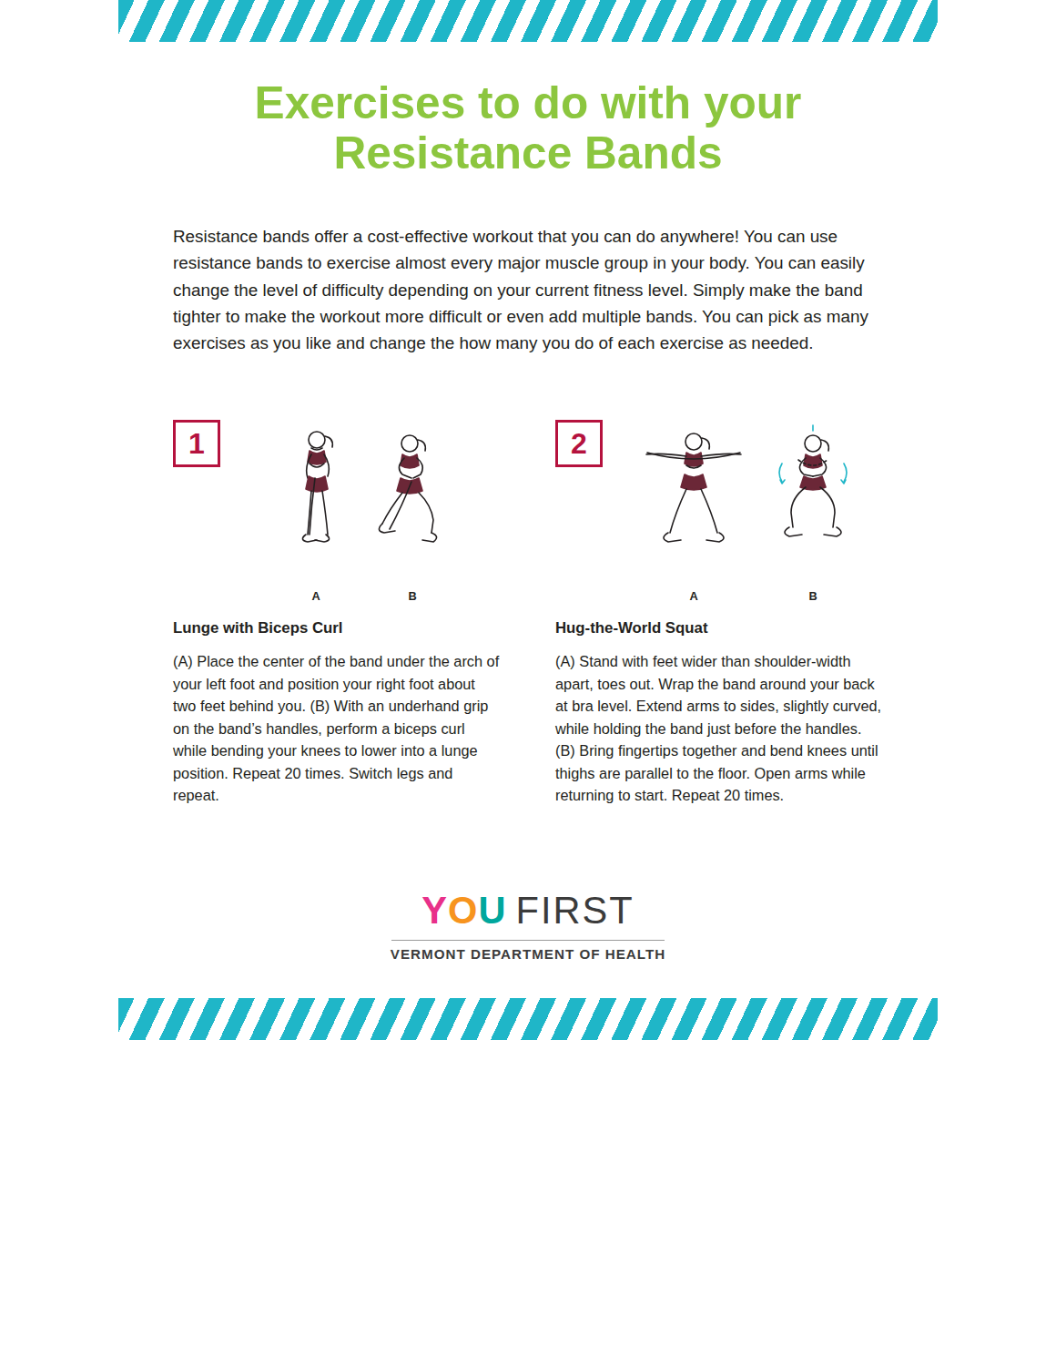Exercises to do with your Resistance Bands
Resistance bands offer a cost-effective workout that you can do anywhere! You can use resistance bands to exercise almost every major muscle group in your body. You can easily change the level of difficulty depending on your current fitness level. Simply make the band tighter to make the workout more difficult or even add multiple bands. You can pick as many exercises as you like and change the how many you do of each exercise as needed.
1
A
B
Lunge with Biceps Curl
(A) Place the center of the band under the arch of your left foot and position your right foot about two feet behind you. (B) With an underhand grip on the band’s handles, perform a biceps curl while bending your knees to lower into a lunge position. Repeat 20 times. Switch legs and repeat.
2
A
B
Hug-the-World Squat
(A) Stand with feet wider than shoulder-width apart, toes out. Wrap the band around your back at bra level. Extend arms to sides, slightly curved, while holding the band just before the handles. (B) Bring fingertips together and bend knees until thighs are parallel to the floor. Open arms while returning to start. Repeat 20 times.
YOU FIRST
VERMONT DEPARTMENT OF HEALTH